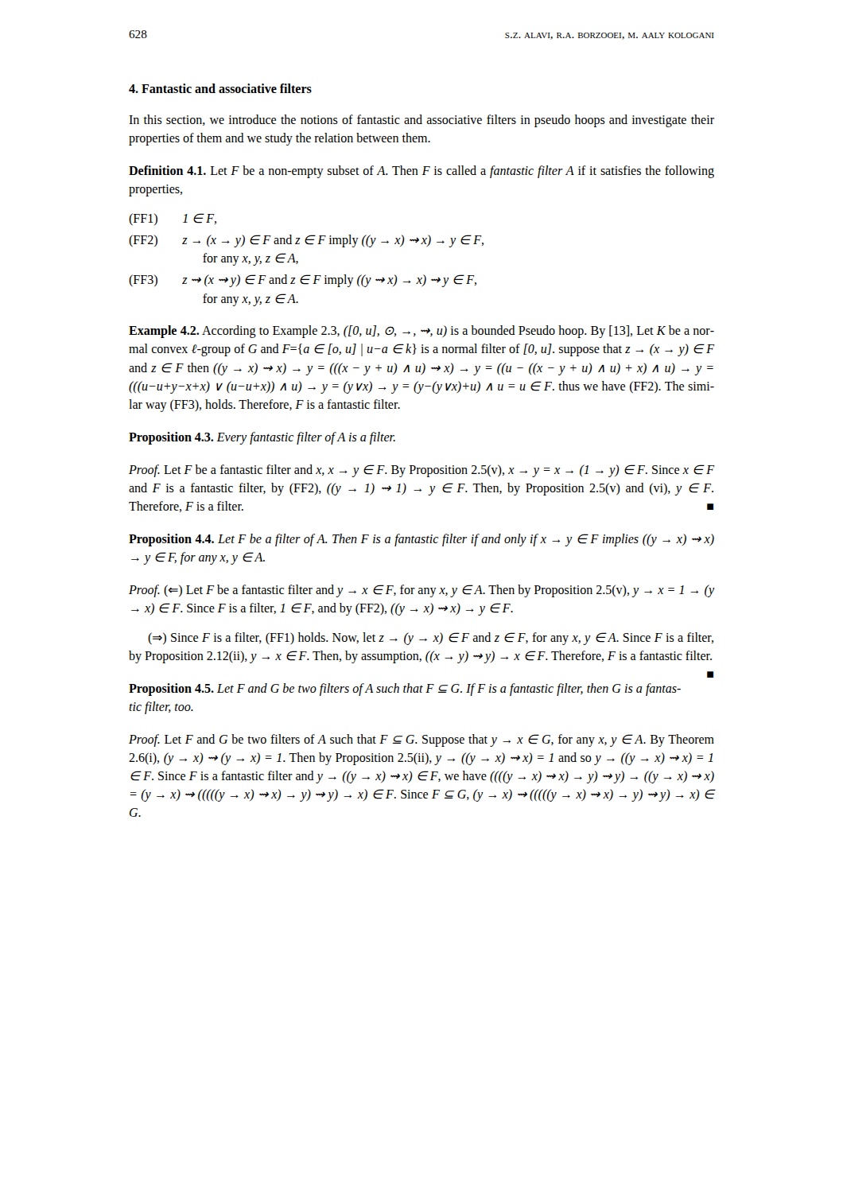628 s.z. alavi, r.a. borzooei, m. aaly kologani
4. Fantastic and associative filters
In this section, we introduce the notions of fantastic and associative filters in pseudo hoops and investigate their properties of them and we study the relation between them.
Definition 4.1. Let F be a non-empty subset of A. Then F is called a fantastic filter A if it satisfies the following properties,
(FF1) 1 ∈ F,
(FF2) z → (x → y) ∈ F and z ∈ F imply ((y → x) ⇝ x) → y ∈ F,for any x, y, z ∈ A,
(FF3) z ⇝ (x ⇝ y) ∈ F and z ∈ F imply ((y ⇝ x) → x) ⇝ y ∈ F,for any x, y, z ∈ A.
Example 4.2. According to Example 2.3, ([0, u], ⊙, →, ⇝, u) is a bounded Pseudo hoop. By [13], Let K be a normal convex ℓ-group of G and F={a ∈ [o, u] | u−a ∈ k} is a normal filter of [0, u]. suppose that z → (x → y) ∈ F and z ∈ F then ((y → x) ⇝ x) → y = (((x − y + u) ∧ u) ⇝ x) → y = ((u − ((x − y + u) ∧ u) + x) ∧ u) → y = (((u−u+y−x+x) ∨ (u−u+x)) ∧ u) → y = (y∨x) → y = (y−(y∨x)+u) ∧ u = u ∈ F. thus we have (FF2). The similar way (FF3), holds. Therefore, F is a fantastic filter.
Proposition 4.3. Every fantastic filter of A is a filter.
Proof. Let F be a fantastic filter and x, x → y ∈ F. By Proposition 2.5(v), x → y = x → (1 → y) ∈ F. Since x ∈ F and F is a fantastic filter, by (FF2), ((y → 1) ⇝ 1) → y ∈ F. Then, by Proposition 2.5(v) and (vi), y ∈ F. Therefore, F is a filter. ■
Proposition 4.4. Let F be a filter of A. Then F is a fantastic filter if and only if x → y ∈ F implies ((y → x) ⇝ x) → y ∈ F, for any x, y ∈ A.
Proof. (⇐) Let F be a fantastic filter and y → x ∈ F, for any x, y ∈ A. Then by Proposition 2.5(v), y → x = 1 → (y → x) ∈ F. Since F is a filter, 1 ∈ F, and by (FF2), ((y → x) ⇝ x) → y ∈ F.
(⇒) Since F is a filter, (FF1) holds. Now, let z → (y → x) ∈ F and z ∈ F, for any x, y ∈ A. Since F is a filter, by Proposition 2.12(ii), y → x ∈ F. Then, by assumption, ((x → y) ⇝ y) → x ∈ F. Therefore, F is a fantastic filter. ■
Proposition 4.5. Let F and G be two filters of A such that F ⊆ G. If F is a fantastic filter, then G is a fantastic filter, too.
Proof. Let F and G be two filters of A such that F ⊆ G. Suppose that y → x ∈ G, for any x, y ∈ A. By Theorem 2.6(i), (y → x) ⇝ (y → x) = 1. Then by Proposition 2.5(ii), y → ((y → x) ⇝ x) = 1 and so y → ((y → x) ⇝ x) = 1 ∈ F. Since F is a fantastic filter and y → ((y → x) ⇝ x) ∈ F, we have ((((y → x) ⇝ x) → y) ⇝ y) → ((y → x) ⇝ x) = (y → x) ⇝ (((((y → x) ⇝ x) → y) ⇝ y) → x) ∈ F. Since F ⊆ G, (y → x) ⇝ (((((y → x) ⇝ x) → y) ⇝ y) → x) ∈ G.